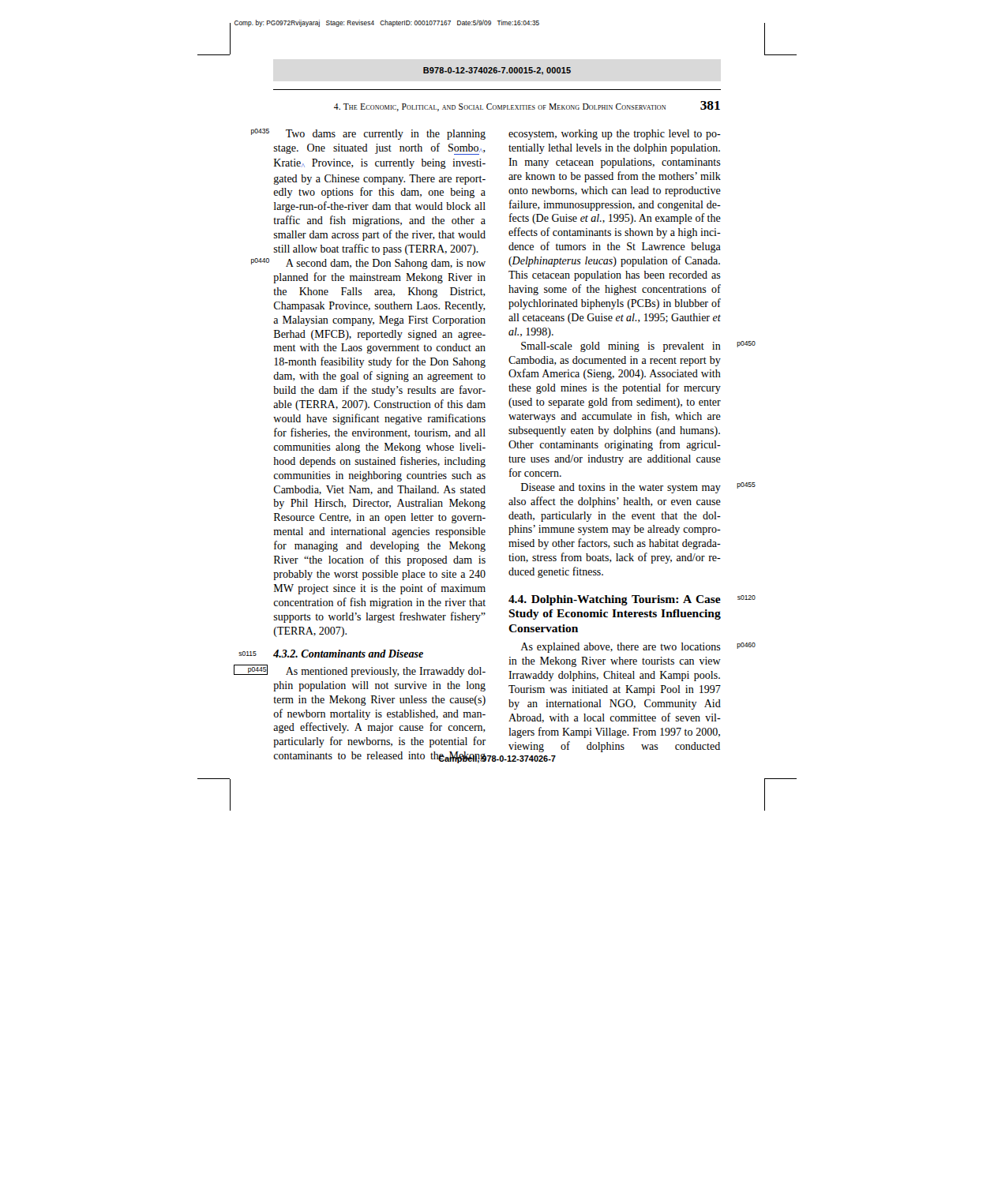Comp. by: PG0972Rvijayaraj Stage: Revises4 ChapterID: 0001077167 Date:5/9/09 Time:16:04:35
B978-0-12-374026-7.00015-2, 00015
4. The Economic, Political, and Social Complexities of Mekong Dolphin Conservation
381
p0435 Two dams are currently in the planning stage. One situated just north of Sombo^, Kratie^ Province, is currently being investigated by a Chinese company. There are reportedly two options for this dam, one being a large-run-of-the-river dam that would block all traffic and fish migrations, and the other a smaller dam across part of the river, that would still allow boat traffic to pass (TERRA, 2007).
p0440 A second dam, the Don Sahong dam, is now planned for the mainstream Mekong River in the Khone Falls area, Khong District, Champasak Province, southern Laos. Recently, a Malaysian company, Mega First Corporation Berhad (MFCB), reportedly signed an agreement with the Laos government to conduct an 18-month feasibility study for the Don Sahong dam, with the goal of signing an agreement to build the dam if the study’s results are favorable (TERRA, 2007). Construction of this dam would have significant negative ramifications for fisheries, the environment, tourism, and all communities along the Mekong whose livelihood depends on sustained fisheries, including communities in neighboring countries such as Cambodia, Viet Nam, and Thailand. As stated by Phil Hirsch, Director, Australian Mekong Resource Centre, in an open letter to governmental and international agencies responsible for managing and developing the Mekong River “the location of this proposed dam is probably the worst possible place to site a 240 MW project since it is the point of maximum concentration of fish migration in the river that supports to world’s largest freshwater fishery” (TERRA, 2007).
s01154.3.2. Contaminants and Disease
p0445 As mentioned previously, the Irrawaddy dolphin population will not survive in the long term in the Mekong River unless the cause(s) of newborn mortality is established, and managed effectively. A major cause for concern, particularly for newborns, is the potential for contaminants to be released into the Mekong ecosystem, working up the trophic level to potentially lethal levels in the dolphin population. In many cetacean populations, contaminants are known to be passed from the mothers’ milk onto newborns, which can lead to reproductive failure, immunosuppression, and congenital defects (De Guise et al., 1995). An example of the effects of contaminants is shown by a high incidence of tumors in the St Lawrence beluga (Delphinapterus leucas) population of Canada. This cetacean population has been recorded as having some of the highest concentrations of polychlorinated biphenyls (PCBs) in blubber of all cetaceans (De Guise et al., 1995; Gauthier et al., 1998).
p0450 Small-scale gold mining is prevalent in Cambodia, as documented in a recent report by Oxfam America (Sieng, 2004). Associated with these gold mines is the potential for mercury (used to separate gold from sediment), to enter waterways and accumulate in fish, which are subsequently eaten by dolphins (and humans). Other contaminants originating from agriculture uses and/or industry are additional cause for concern.
p0455 Disease and toxins in the water system may also affect the dolphins’ health, or even cause death, particularly in the event that the dolphins’ immune system may be already compromised by other factors, such as habitat degradation, stress from boats, lack of prey, and/or reduced genetic fitness.
s01204.4. Dolphin-Watching Tourism: A Case Study of Economic Interests Influencing Conservation
p0460 As explained above, there are two locations in the Mekong River where tourists can view Irrawaddy dolphins, Chiteal and Kampi pools. Tourism was initiated at Kampi Pool in 1997 by an international NGO, Community Aid Abroad, with a local committee of seven villagers from Kampi Village. From 1997 to 2000, viewing of dolphins was conducted
Campbell, 978-0-12-374026-7